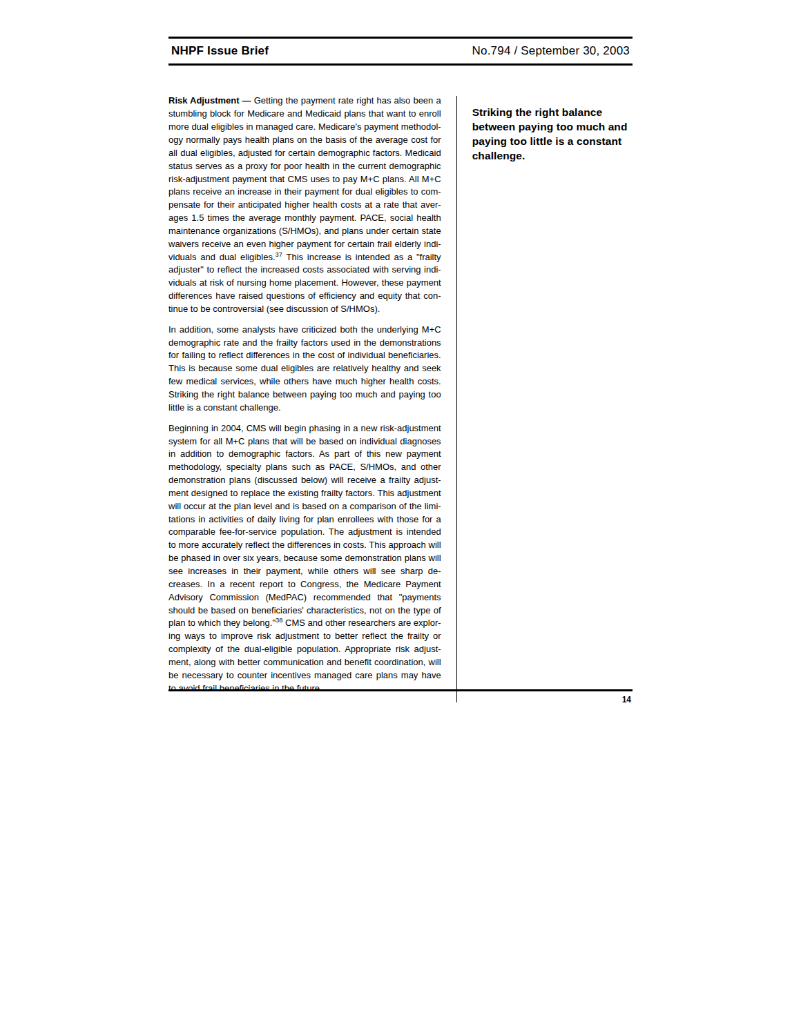NHPF Issue Brief
No.794 / September 30, 2003
Risk Adjustment — Getting the payment rate right has also been a stumbling block for Medicare and Medicaid plans that want to enroll more dual eligibles in managed care. Medicare's payment methodology normally pays health plans on the basis of the average cost for all dual eligibles, adjusted for certain demographic factors. Medicaid status serves as a proxy for poor health in the current demographic risk-adjustment payment that CMS uses to pay M+C plans. All M+C plans receive an increase in their payment for dual eligibles to compensate for their anticipated higher health costs at a rate that averages 1.5 times the average monthly payment. PACE, social health maintenance organizations (S/HMOs), and plans under certain state waivers receive an even higher payment for certain frail elderly individuals and dual eligibles.37 This increase is intended as a "frailty adjuster" to reflect the increased costs associated with serving individuals at risk of nursing home placement. However, these payment differences have raised questions of efficiency and equity that continue to be controversial (see discussion of S/HMOs).
In addition, some analysts have criticized both the underlying M+C demographic rate and the frailty factors used in the demonstrations for failing to reflect differences in the cost of individual beneficiaries. This is because some dual eligibles are relatively healthy and seek few medical services, while others have much higher health costs. Striking the right balance between paying too much and paying too little is a constant challenge.
Beginning in 2004, CMS will begin phasing in a new risk-adjustment system for all M+C plans that will be based on individual diagnoses in addition to demographic factors. As part of this new payment methodology, specialty plans such as PACE, S/HMOs, and other demonstration plans (discussed below) will receive a frailty adjustment designed to replace the existing frailty factors. This adjustment will occur at the plan level and is based on a comparison of the limitations in activities of daily living for plan enrollees with those for a comparable fee-for-service population. The adjustment is intended to more accurately reflect the differences in costs. This approach will be phased in over six years, because some demonstration plans will see increases in their payment, while others will see sharp decreases. In a recent report to Congress, the Medicare Payment Advisory Commission (MedPAC) recommended that "payments should be based on beneficiaries' characteristics, not on the type of plan to which they belong."38 CMS and other researchers are exploring ways to improve risk adjustment to better reflect the frailty or complexity of the dual-eligible population. Appropriate risk adjustment, along with better communication and benefit coordination, will be necessary to counter incentives managed care plans may have to avoid frail beneficiaries in the future.
Striking the right balance between paying too much and paying too little is a constant challenge.
14